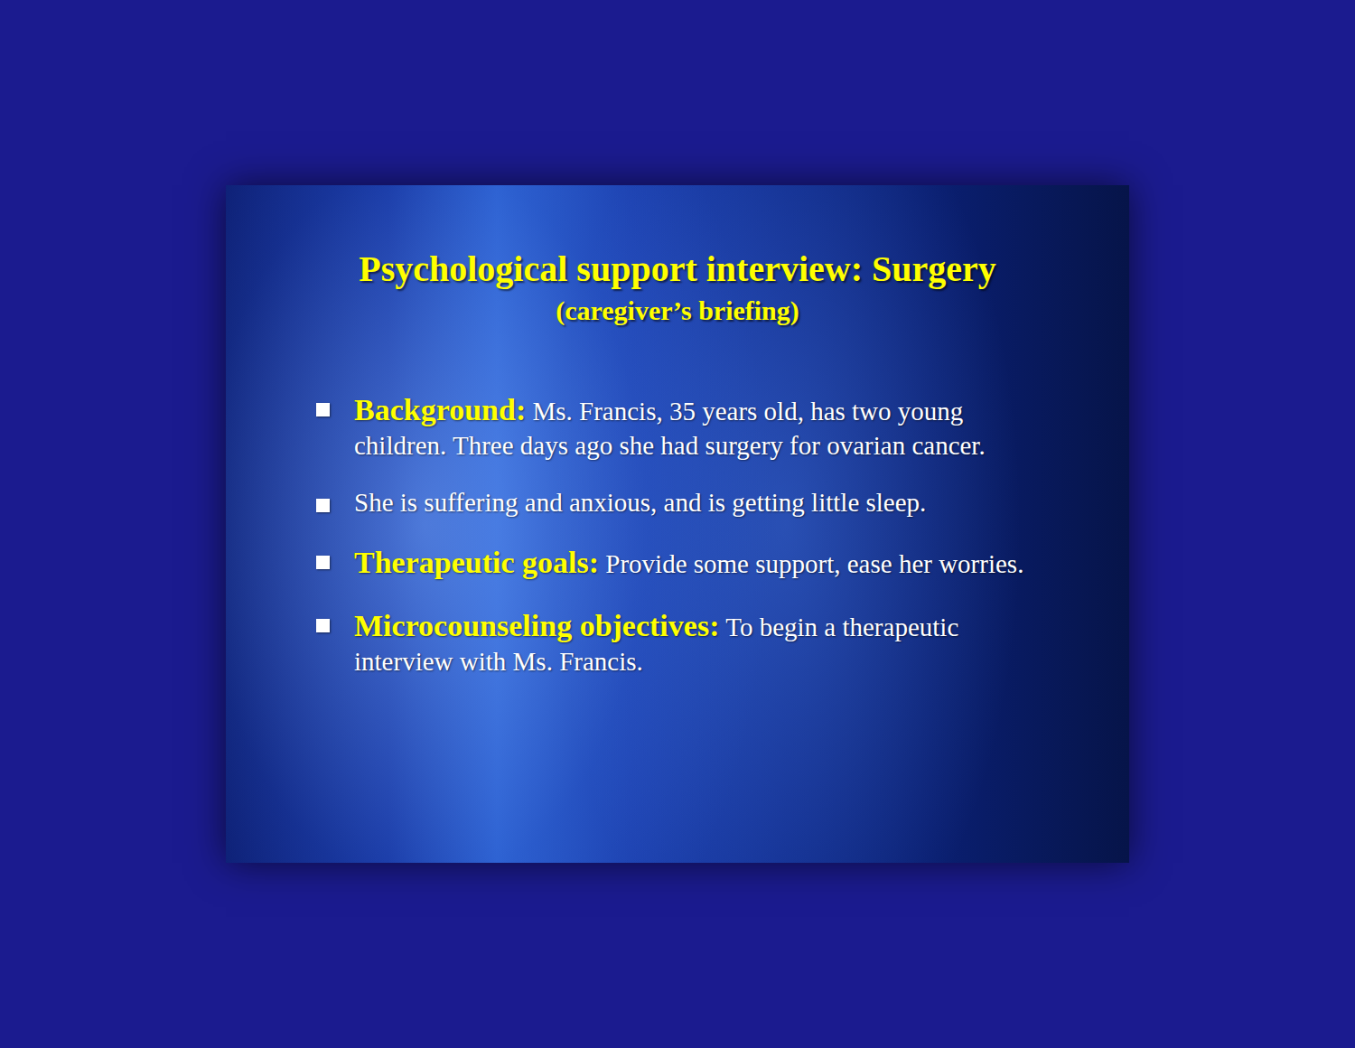Psychological support interview: Surgery (caregiver’s briefing)
Background: Ms. Francis, 35 years old, has two young children. Three days ago she had surgery for ovarian cancer.
She is suffering and anxious, and is getting little sleep.
Therapeutic goals: Provide some support, ease her worries.
Microcounseling objectives: To begin a therapeutic interview with Ms. Francis.